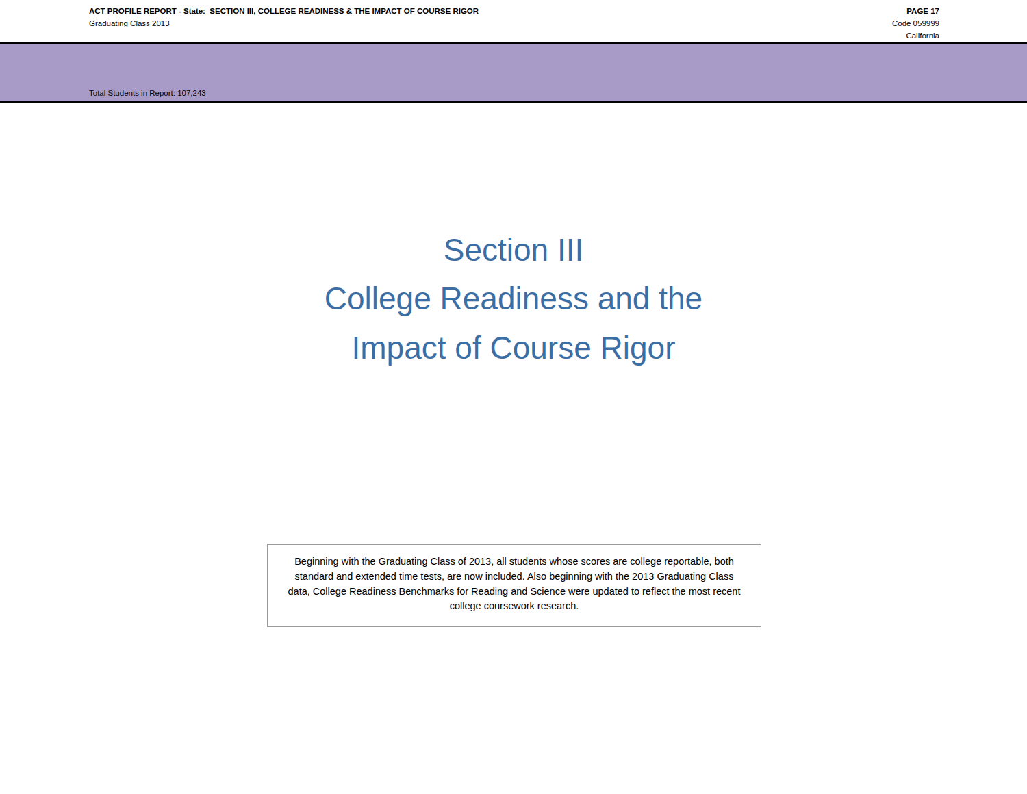ACT PROFILE REPORT - State: SECTION III, COLLEGE READINESS & THE IMPACT OF COURSE RIGOR
Graduating Class 2013
PAGE 17
Code 059999
California
Total Students in Report: 107,243
Section III
College Readiness and the
Impact of Course Rigor
Beginning with the Graduating Class of 2013, all students whose scores are college reportable, both standard and extended time tests, are now included. Also beginning with the 2013 Graduating Class data, College Readiness Benchmarks for Reading and Science were updated to reflect the most recent college coursework research.